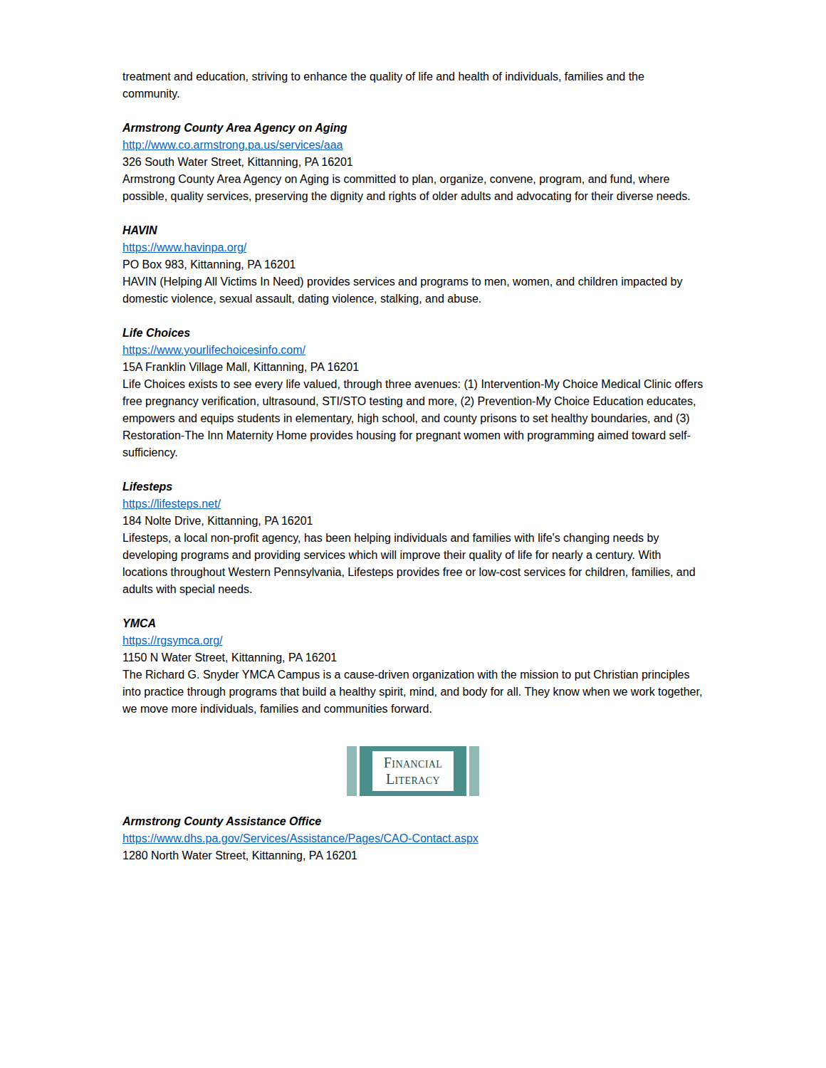treatment and education, striving to enhance the quality of life and health of individuals, families and the community.
Armstrong County Area Agency on Aging
http://www.co.armstrong.pa.us/services/aaa
326 South Water Street, Kittanning, PA 16201
Armstrong County Area Agency on Aging is committed to plan, organize, convene, program, and fund, where possible, quality services, preserving the dignity and rights of older adults and advocating for their diverse needs.
HAVIN
https://www.havinpa.org/
PO Box 983, Kittanning, PA 16201
HAVIN (Helping All Victims In Need) provides services and programs to men, women, and children impacted by domestic violence, sexual assault, dating violence, stalking, and abuse.
Life Choices
https://www.yourlifechoicesinfo.com/
15A Franklin Village Mall, Kittanning, PA 16201
Life Choices exists to see every life valued, through three avenues: (1) Intervention-My Choice Medical Clinic offers free pregnancy verification, ultrasound, STI/STO testing and more, (2) Prevention-My Choice Education educates, empowers and equips students in elementary, high school, and county prisons to set healthy boundaries, and (3) Restoration-The Inn Maternity Home provides housing for pregnant women with programming aimed toward self-sufficiency.
Lifesteps
https://lifesteps.net/
184 Nolte Drive, Kittanning, PA 16201
Lifesteps, a local non-profit agency, has been helping individuals and families with life's changing needs by developing programs and providing services which will improve their quality of life for nearly a century. With locations throughout Western Pennsylvania, Lifesteps provides free or low-cost services for children, families, and adults with special needs.
YMCA
https://rgsymca.org/
1150 N Water Street, Kittanning, PA 16201
The Richard G. Snyder YMCA Campus is a cause-driven organization with the mission to put Christian principles into practice through programs that build a healthy spirit, mind, and body for all. They know when we work together, we move more individuals, families and communities forward.
Financial
Literacy
Armstrong County Assistance Office
https://www.dhs.pa.gov/Services/Assistance/Pages/CAO-Contact.aspx
1280 North Water Street, Kittanning, PA 16201